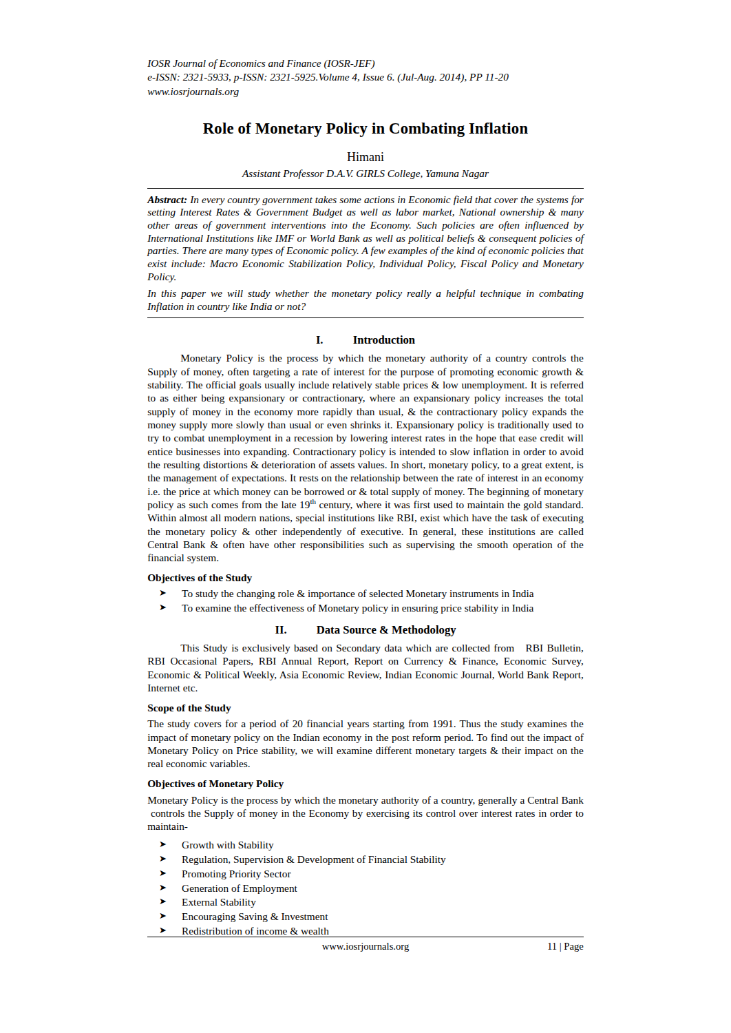IOSR Journal of Economics and Finance (IOSR-JEF)
e-ISSN: 2321-5933, p-ISSN: 2321-5925.Volume 4, Issue 6. (Jul-Aug. 2014), PP 11-20
www.iosrjournals.org
Role of Monetary Policy in Combating Inflation
Himani
Assistant Professor D.A.V. GIRLS College, Yamuna Nagar
Abstract: In every country government takes some actions in Economic field that cover the systems for setting Interest Rates & Government Budget as well as labor market, National ownership & many other areas of government interventions into the Economy. Such policies are often influenced by International Institutions like IMF or World Bank as well as political beliefs & consequent policies of parties. There are many types of Economic policy. A few examples of the kind of economic policies that exist include: Macro Economic Stabilization Policy, Individual Policy, Fiscal Policy and Monetary Policy.
In this paper we will study whether the monetary policy really a helpful technique in combating Inflation in country like India or not?
I. Introduction
Monetary Policy is the process by which the monetary authority of a country controls the Supply of money, often targeting a rate of interest for the purpose of promoting economic growth & stability. The official goals usually include relatively stable prices & low unemployment. It is referred to as either being expansionary or contractionary, where an expansionary policy increases the total supply of money in the economy more rapidly than usual, & the contractionary policy expands the money supply more slowly than usual or even shrinks it. Expansionary policy is traditionally used to try to combat unemployment in a recession by lowering interest rates in the hope that ease credit will entice businesses into expanding. Contractionary policy is intended to slow inflation in order to avoid the resulting distortions & deterioration of assets values. In short, monetary policy, to a great extent, is the management of expectations. It rests on the relationship between the rate of interest in an economy i.e. the price at which money can be borrowed or & total supply of money. The beginning of monetary policy as such comes from the late 19th century, where it was first used to maintain the gold standard. Within almost all modern nations, special institutions like RBI, exist which have the task of executing the monetary policy & other independently of executive. In general, these institutions are called Central Bank & often have other responsibilities such as supervising the smooth operation of the financial system.
Objectives of the Study
To study the changing role & importance of selected Monetary instruments in India
To examine the effectiveness of Monetary policy in ensuring price stability in India
II. Data Source & Methodology
This Study is exclusively based on Secondary data which are collected from RBI Bulletin, RBI Occasional Papers, RBI Annual Report, Report on Currency & Finance, Economic Survey, Economic & Political Weekly, Asia Economic Review, Indian Economic Journal, World Bank Report, Internet etc.
Scope of the Study
The study covers for a period of 20 financial years starting from 1991. Thus the study examines the impact of monetary policy on the Indian economy in the post reform period. To find out the impact of Monetary Policy on Price stability, we will examine different monetary targets & their impact on the real economic variables.
Objectives of Monetary Policy
Monetary Policy is the process by which the monetary authority of a country, generally a Central Bank controls the Supply of money in the Economy by exercising its control over interest rates in order to maintain-
Growth with Stability
Regulation, Supervision & Development of Financial Stability
Promoting Priority Sector
Generation of Employment
External Stability
Encouraging Saving & Investment
Redistribution of income & wealth
www.iosrjournals.org
11 | Page